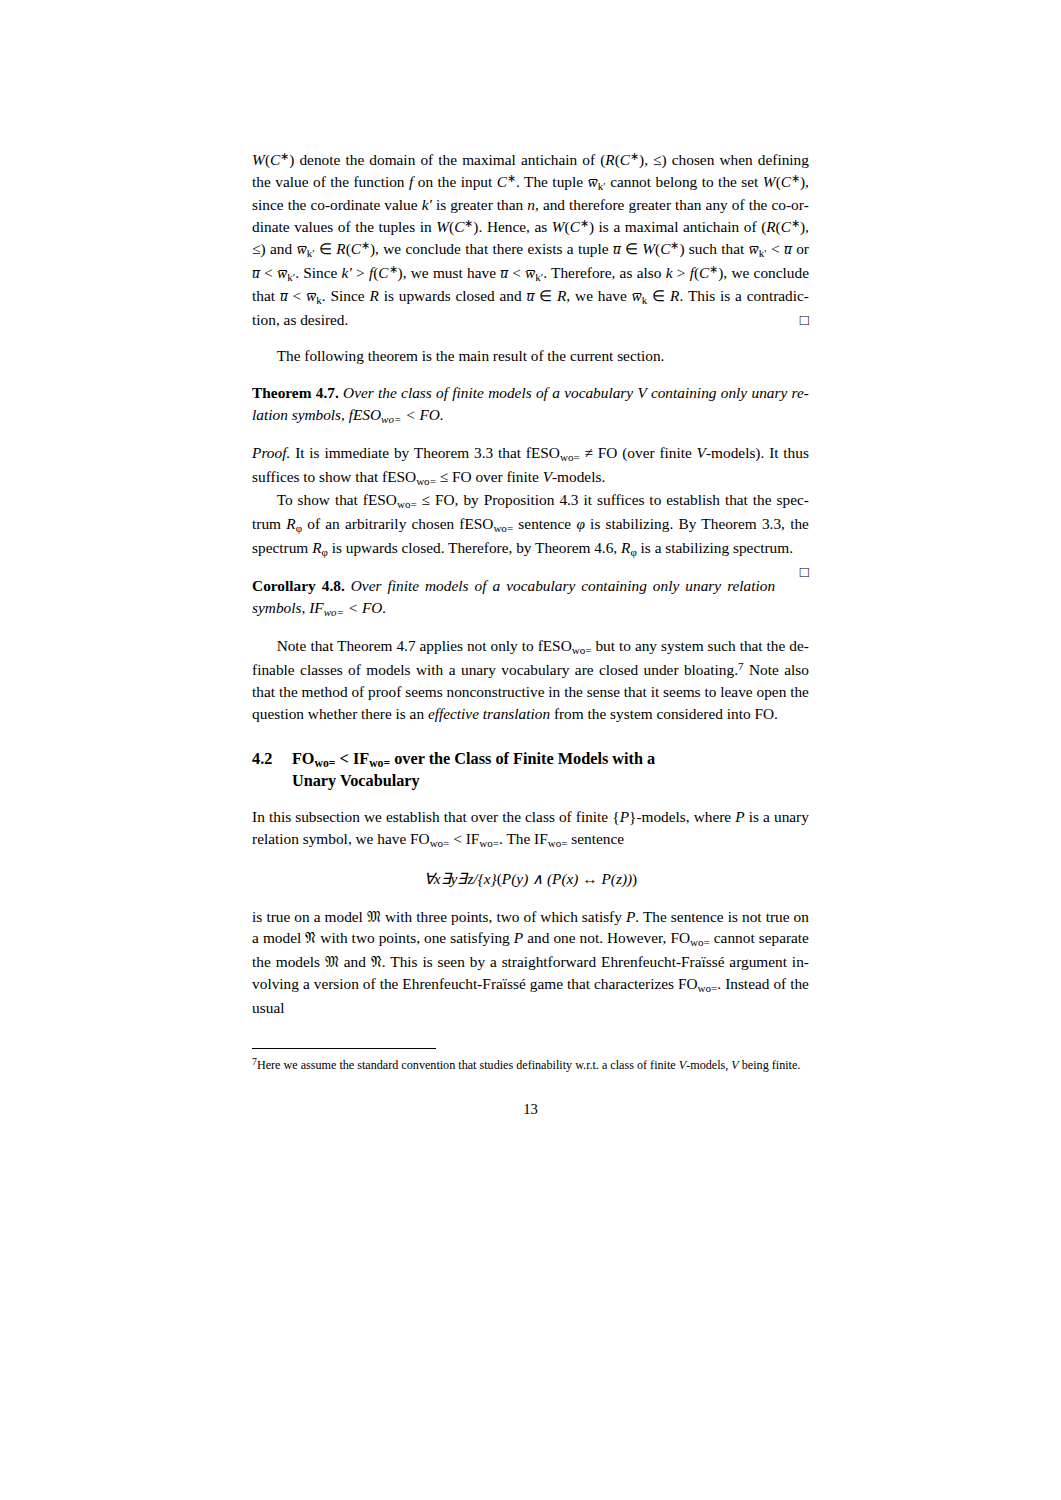W(C∗) denote the domain of the maximal antichain of (R(C∗), ≤) chosen when defining the value of the function f on the input C∗. The tuple w̅k′ cannot belong to the set W(C∗), since the co-ordinate value k′ is greater than n, and therefore greater than any of the co-ordinate values of the tuples in W(C∗). Hence, as W(C∗) is a maximal antichain of (R(C∗), ≤) and w̅k′ ∈ R(C∗), we conclude that there exists a tuple u̅ ∈ W(C∗) such that w̅k′ < u̅ or u̅ < w̅k′. Since k′ > f(C∗), we must have u̅ < w̅k′. Therefore, as also k > f(C∗), we conclude that u̅ < w̅k. Since R is upwards closed and u̅ ∈ R, we have w̅k ∈ R. This is a contradiction, as desired.□
The following theorem is the main result of the current section.
Theorem 4.7. Over the class of finite models of a vocabulary V containing only unary relation symbols, fESOwo= < FO.
Proof. It is immediate by Theorem 3.3 that fESOwo= ≠ FO (over finite V-models). It thus suffices to show that fESOwo= ≤ FO over finite V-models.
To show that fESOwo= ≤ FO, by Proposition 4.3 it suffices to establish that the spectrum Rφ of an arbitrarily chosen fESOwo= sentence φ is stabilizing. By Theorem 3.3, the spectrum Rφ is upwards closed. Therefore, by Theorem 4.6, Rφ is a stabilizing spectrum.□
Corollary 4.8. Over finite models of a vocabulary containing only unary relation symbols, IFwo= < FO.
Note that Theorem 4.7 applies not only to fESOwo= but to any system such that the definable classes of models with a unary vocabulary are closed under bloating.7 Note also that the method of proof seems nonconstructive in the sense that it seems to leave open the question whether there is an effective translation from the system considered into FO.
4.2 FOwo= < IFwo= over the Class of Finite Models with a
Unary Vocabulary
In this subsection we establish that over the class of finite {P}-models, where P is a unary relation symbol, we have FOwo= < IFwo=. The IFwo= sentence
∀x∃y∃z/{x}(P(y) ∧ (P(x) ↔ P(z)))
is true on a model 𝔐 with three points, two of which satisfy P. The sentence is not true on a model 𝔑 with two points, one satisfying P and one not. However, FOwo= cannot separate the models 𝔐 and 𝔑. This is seen by a straightforward Ehrenfeucht-Fraïssé argument involving a version of the Ehrenfeucht-Fraïssé game that characterizes FOwo=. Instead of the usual
7Here we assume the standard convention that studies definability w.r.t. a class of finite V-models, V being finite.
13